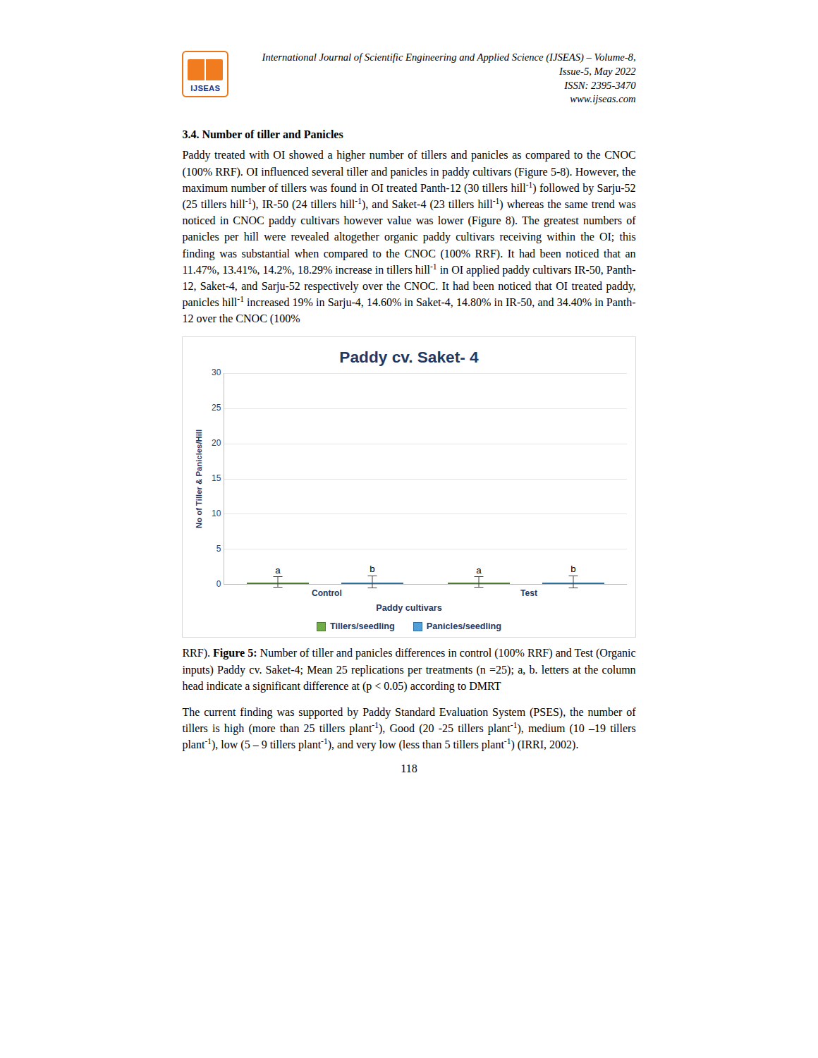IJSEAS
International Journal of Scientific Engineering and Applied Science (IJSEAS) – Volume-8, Issue-5, May 2022
ISSN: 2395-3470
www.ijseas.com
3.4. Number of tiller and Panicles
Paddy treated with OI showed a higher number of tillers and panicles as compared to the CNOC (100% RRF). OI influenced several tiller and panicles in paddy cultivars (Figure 5-8). However, the maximum number of tillers was found in OI treated Panth-12 (30 tillers hill-1) followed by Sarju-52 (25 tillers hill-1), IR-50 (24 tillers hill-1), and Saket-4 (23 tillers hill-1) whereas the same trend was noticed in CNOC paddy cultivars however value was lower (Figure 8). The greatest numbers of panicles per hill were revealed altogether organic paddy cultivars receiving within the OI; this finding was substantial when compared to the CNOC (100% RRF). It had been noticed that an 11.47%, 13.41%, 14.2%, 18.29% increase in tillers hill-1 in OI applied paddy cultivars IR-50, Panth-12, Saket-4, and Sarju-52 respectively over the CNOC. It had been noticed that OI treated paddy, panicles hill-1 increased 19% in Sarju-4, 14.60% in Saket-4, 14.80% in IR-50, and 34.40% in Panth-12 over the CNOC (100%
Paddy cv. Saket- 4
No of Tiller & Panicles/Hill
30 25 20 15 10 5 0
a
b
a
b
Control
Test
Paddy cultivars
Tillers/seedling
Panicles/seedling
RRF). Figure 5: Number of tiller and panicles differences in control (100% RRF) and Test (Organic inputs) Paddy cv. Saket-4; Mean 25 replications per treatments (n =25); a, b. letters at the column head indicate a significant difference at (p < 0.05) according to DMRT
The current finding was supported by Paddy Standard Evaluation System (PSES), the number of tillers is high (more than 25 tillers plant-1), Good (20 -25 tillers plant-1), medium (10 –19 tillers plant-1), low (5 – 9 tillers plant-1), and very low (less than 5 tillers plant-1) (IRRI, 2002).
118